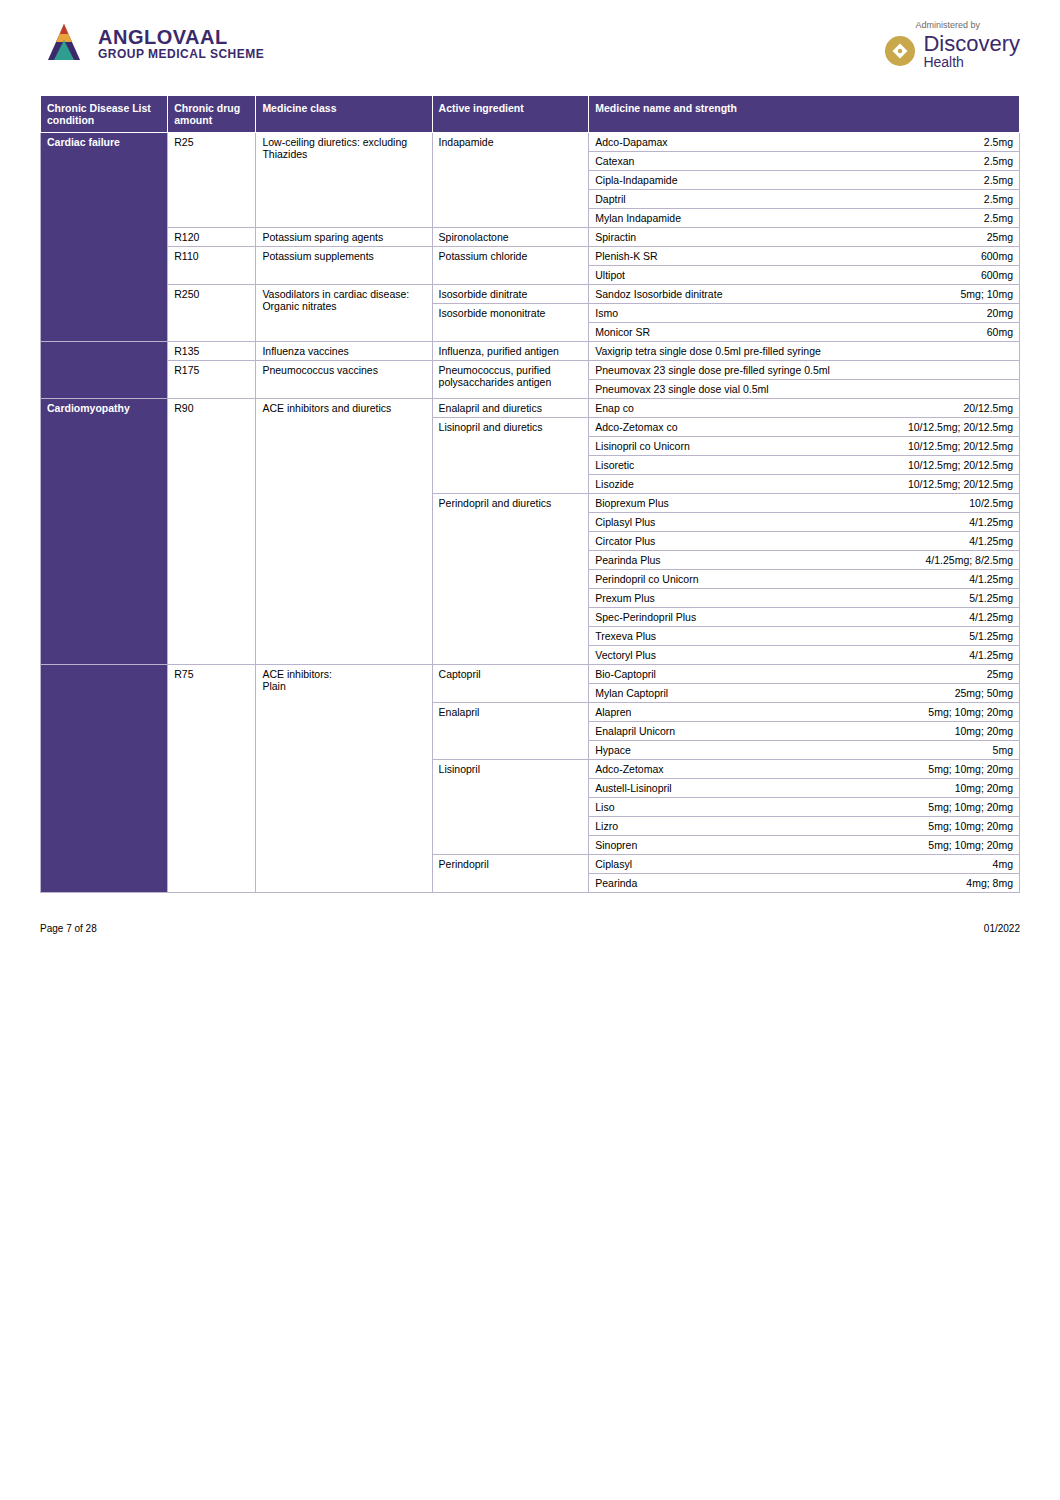ANGLOVAAL
GROUP MEDICAL SCHEME
Administered by
Discovery
Health
| Chronic Disease List condition | Chronic drug amount | Medicine class | Active ingredient | Medicine name and strength |
| --- | --- | --- | --- | --- |
| Cardiac failure | R25 | Low-ceiling diuretics: excluding Thiazides | Indapamide | Adco-Dapamax 2.5mg |
| Catexan 2.5mg |
| Cipla-Indapamide 2.5mg |
| Daptril 2.5mg |
| Mylan Indapamide 2.5mg |
| R120 | Potassium sparing agents | Spironolactone | Spiractin 25mg |
| R110 | Potassium supplements | Potassium chloride | Plenish-K SR 600mg |
| Ultipot 600mg |
| R250 | Vasodilators in cardiac disease: Organic nitrates | Isosorbide dinitrate | Sandoz Isosorbide dinitrate 5mg; 10mg |
| Isosorbide mononitrate | Ismo 20mg |
| Monicor SR 60mg |
| | R135 | Influenza vaccines | Influenza, purified antigen | Vaxigrip tetra single dose 0.5ml pre-filled syringe |
| R175 | Pneumococcus vaccines | Pneumococcus, purified polysaccharides antigen | Pneumovax 23 single dose pre-filled syringe 0.5ml |
| Pneumovax 23 single dose vial 0.5ml |
| Cardiomyopathy | R90 | ACE inhibitors and diuretics | Enalapril and diuretics | Enap co 20/12.5mg |
| Lisinopril and diuretics | Adco-Zetomax co 10/12.5mg; 20/12.5mg |
| Lisinopril co Unicorn 10/12.5mg; 20/12.5mg |
| Lisoretic 10/12.5mg; 20/12.5mg |
| Lisozide 10/12.5mg; 20/12.5mg |
| Perindopril and diuretics | Bioprexum Plus 10/2.5mg |
| Ciplasyl Plus 4/1.25mg |
| Circator Plus 4/1.25mg |
| Pearinda Plus 4/1.25mg; 8/2.5mg |
| Perindopril co Unicorn 4/1.25mg |
| Prexum Plus 5/1.25mg |
| Spec-Perindopril Plus 4/1.25mg |
| Trexeva Plus 5/1.25mg |
| Vectoryl Plus 4/1.25mg |
| | R75 | ACE inhibitors: Plain | Captopril | Bio-Captopril 25mg |
| Mylan Captopril 25mg; 50mg |
| Enalapril | Alapren 5mg; 10mg; 20mg |
| Enalapril Unicorn 10mg; 20mg |
| Hypace 5mg |
| Lisinopril | Adco-Zetomax 5mg; 10mg; 20mg |
| Austell-Lisinopril 10mg; 20mg |
| Liso 5mg; 10mg; 20mg |
| Lizro 5mg; 10mg; 20mg |
| Sinopren 5mg; 10mg; 20mg |
| Perindopril | Ciplasyl 4mg |
| Pearinda 4mg; 8mg |
Page 7 of 28
01/2022